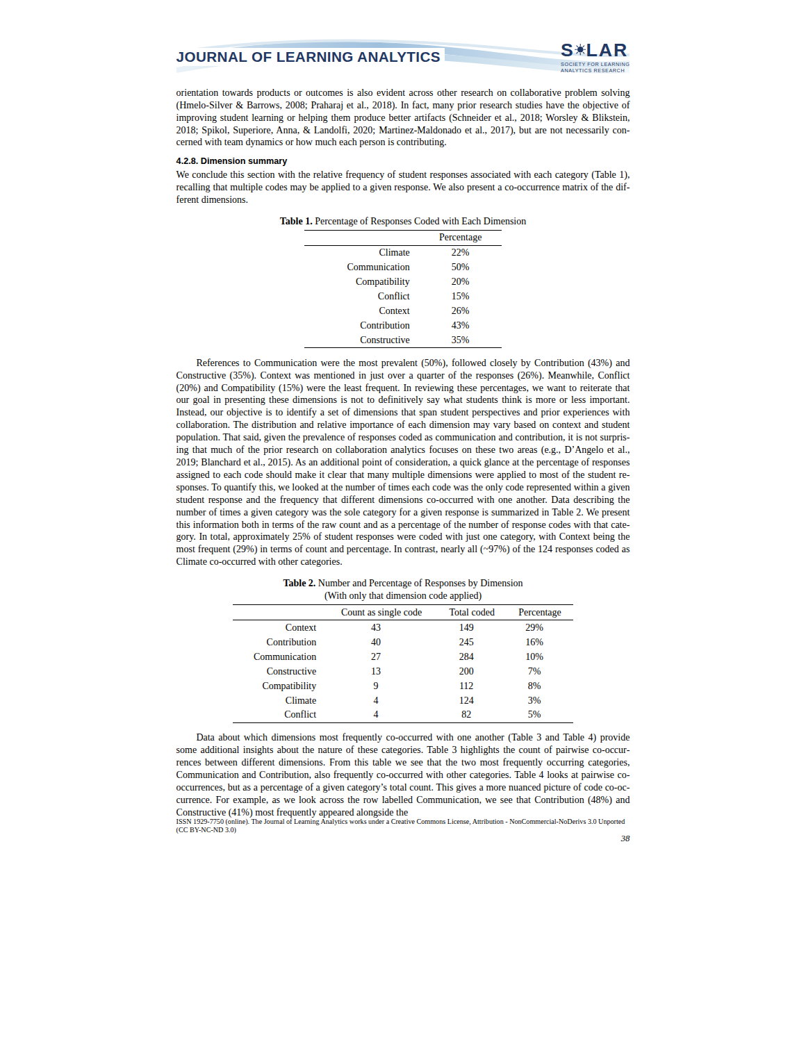JOURNAL OF LEARNING ANALYTICS
S LAR
Society for Learning
Analytics Research
orientation towards products or outcomes is also evident across other research on collaborative problem solving (Hmelo-Silver & Barrows, 2008; Praharaj et al., 2018). In fact, many prior research studies have the objective of improving student learning or helping them produce better artifacts (Schneider et al., 2018; Worsley & Blikstein, 2018; Spikol, Superiore, Anna, & Landolfi, 2020; Martinez-Maldonado et al., 2017), but are not necessarily concerned with team dynamics or how much each person is contributing.
4.2.8. Dimension summary
We conclude this section with the relative frequency of student responses associated with each category (Table 1), recalling that multiple codes may be applied to a given response. We also present a co-occurrence matrix of the different dimensions.
Table 1. Percentage of Responses Coded with Each Dimension
| | Percentage |
| --- | --- |
| Climate | 22% |
| Communication | 50% |
| Compatibility | 20% |
| Conflict | 15% |
| Context | 26% |
| Contribution | 43% |
| Constructive | 35% |
References to Communication were the most prevalent (50%), followed closely by Contribution (43%) and Constructive (35%). Context was mentioned in just over a quarter of the responses (26%). Meanwhile, Conflict (20%) and Compatibility (15%) were the least frequent. In reviewing these percentages, we want to reiterate that our goal in presenting these dimensions is not to definitively say what students think is more or less important. Instead, our objective is to identify a set of dimensions that span student perspectives and prior experiences with collaboration. The distribution and relative importance of each dimension may vary based on context and student population. That said, given the prevalence of responses coded as communication and contribution, it is not surprising that much of the prior research on collaboration analytics focuses on these two areas (e.g., D’Angelo et al., 2019; Blanchard et al., 2015). As an additional point of consideration, a quick glance at the percentage of responses assigned to each code should make it clear that many multiple dimensions were applied to most of the student responses. To quantify this, we looked at the number of times each code was the only code represented within a given student response and the frequency that different dimensions co-occurred with one another. Data describing the number of times a given category was the sole category for a given response is summarized in Table 2. We present this information both in terms of the raw count and as a percentage of the number of response codes with that category. In total, approximately 25% of student responses were coded with just one category, with Context being the most frequent (29%) in terms of count and percentage. In contrast, nearly all (~97%) of the 124 responses coded as Climate co-occurred with other categories.
Table 2. Number and Percentage of Responses by Dimension (With only that dimension code applied)
| | Count as single code | Total coded | Percentage |
| --- | --- | --- | --- |
| Context | 43 | 149 | 29% |
| Contribution | 40 | 245 | 16% |
| Communication | 27 | 284 | 10% |
| Constructive | 13 | 200 | 7% |
| Compatibility | 9 | 112 | 8% |
| Climate | 4 | 124 | 3% |
| Conflict | 4 | 82 | 5% |
Data about which dimensions most frequently co-occurred with one another (Table 3 and Table 4) provide some additional insights about the nature of these categories. Table 3 highlights the count of pairwise co-occurrences between different dimensions. From this table we see that the two most frequently occurring categories, Communication and Contribution, also frequently co-occurred with other categories. Table 4 looks at pairwise co-occurrences, but as a percentage of a given category’s total count. This gives a more nuanced picture of code co-occurrence. For example, as we look across the row labelled Communication, we see that Contribution (48%) and Constructive (41%) most frequently appeared alongside the
ISSN 1929-7750 (online). The Journal of Learning Analytics works under a Creative Commons License, Attribution - NonCommercial-NoDerivs 3.0 Unported
(CC BY-NC-ND 3.0)
38